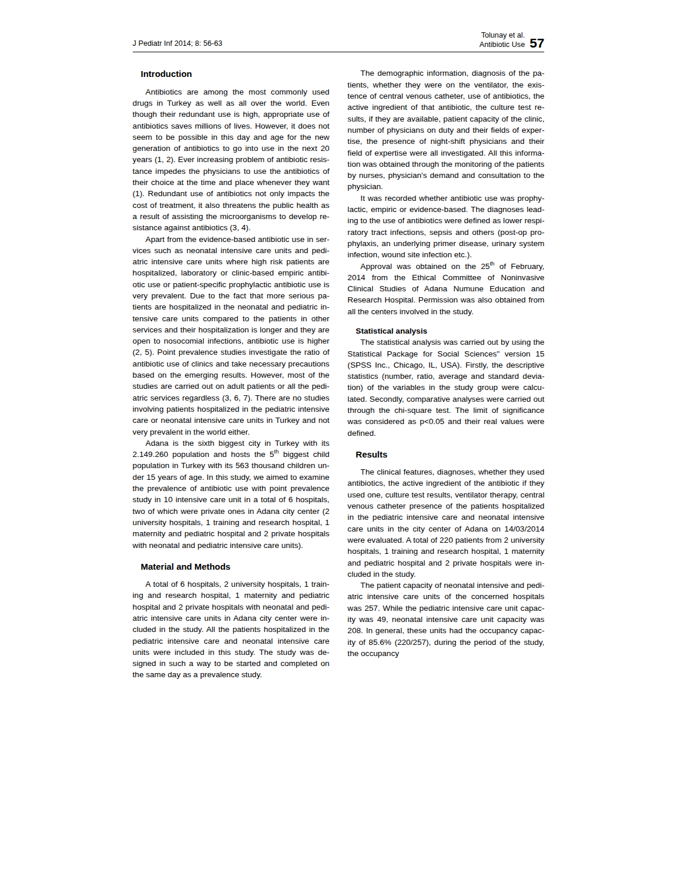J Pediatr Inf 2014; 8: 56-63
Tolunay et al.
Antibiotic Use
57
Introduction
Antibiotics are among the most commonly used drugs in Turkey as well as all over the world. Even though their redundant use is high, appropriate use of antibiotics saves millions of lives. However, it does not seem to be possible in this day and age for the new generation of antibiotics to go into use in the next 20 years (1, 2). Ever increasing problem of antibiotic resistance impedes the physicians to use the antibiotics of their choice at the time and place whenever they want (1). Redundant use of antibiotics not only impacts the cost of treatment, it also threatens the public health as a result of assisting the microorganisms to develop resistance against antibiotics (3, 4).
Apart from the evidence-based antibiotic use in services such as neonatal intensive care units and pediatric intensive care units where high risk patients are hospitalized, laboratory or clinic-based empiric antibiotic use or patient-specific prophylactic antibiotic use is very prevalent. Due to the fact that more serious patients are hospitalized in the neonatal and pediatric intensive care units compared to the patients in other services and their hospitalization is longer and they are open to nosocomial infections, antibiotic use is higher (2, 5). Point prevalence studies investigate the ratio of antibiotic use of clinics and take necessary precautions based on the emerging results. However, most of the studies are carried out on adult patients or all the pediatric services regardless (3, 6, 7). There are no studies involving patients hospitalized in the pediatric intensive care or neonatal intensive care units in Turkey and not very prevalent in the world either.
Adana is the sixth biggest city in Turkey with its 2.149.260 population and hosts the 5th biggest child population in Turkey with its 563 thousand children under 15 years of age. In this study, we aimed to examine the prevalence of antibiotic use with point prevalence study in 10 intensive care unit in a total of 6 hospitals, two of which were private ones in Adana city center (2 university hospitals, 1 training and research hospital, 1 maternity and pediatric hospital and 2 private hospitals with neonatal and pediatric intensive care units).
Material and Methods
A total of 6 hospitals, 2 university hospitals, 1 training and research hospital, 1 maternity and pediatric hospital and 2 private hospitals with neonatal and pediatric intensive care units in Adana city center were included in the study. All the patients hospitalized in the pediatric intensive care and neonatal intensive care units were included in this study. The study was designed in such a way to be started and completed on the same day as a prevalence study.
The demographic information, diagnosis of the patients, whether they were on the ventilator, the existence of central venous catheter, use of antibiotics, the active ingredient of that antibiotic, the culture test results, if they are available, patient capacity of the clinic, number of physicians on duty and their fields of expertise, the presence of night-shift physicians and their field of expertise were all investigated. All this information was obtained through the monitoring of the patients by nurses, physician's demand and consultation to the physician.
It was recorded whether antibiotic use was prophylactic, empiric or evidence-based. The diagnoses leading to the use of antibiotics were defined as lower respiratory tract infections, sepsis and others (post-op prophylaxis, an underlying primer disease, urinary system infection, wound site infection etc.).
Approval was obtained on the 25th of February, 2014 from the Ethical Committee of Noninvasive Clinical Studies of Adana Numune Education and Research Hospital. Permission was also obtained from all the centers involved in the study.
Statistical analysis
The statistical analysis was carried out by using the Statistical Package for Social Sciences" version 15 (SPSS Inc., Chicago, IL, USA). Firstly, the descriptive statistics (number, ratio, average and standard deviation) of the variables in the study group were calculated. Secondly, comparative analyses were carried out through the chi-square test. The limit of significance was considered as p<0.05 and their real values were defined.
Results
The clinical features, diagnoses, whether they used antibiotics, the active ingredient of the antibiotic if they used one, culture test results, ventilator therapy, central venous catheter presence of the patients hospitalized in the pediatric intensive care and neonatal intensive care units in the city center of Adana on 14/03/2014 were evaluated. A total of 220 patients from 2 university hospitals, 1 training and research hospital, 1 maternity and pediatric hospital and 2 private hospitals were included in the study.
The patient capacity of neonatal intensive and pediatric intensive care units of the concerned hospitals was 257. While the pediatric intensive care unit capacity was 49, neonatal intensive care unit capacity was 208. In general, these units had the occupancy capacity of 85.6% (220/257), during the period of the study, the occupancy